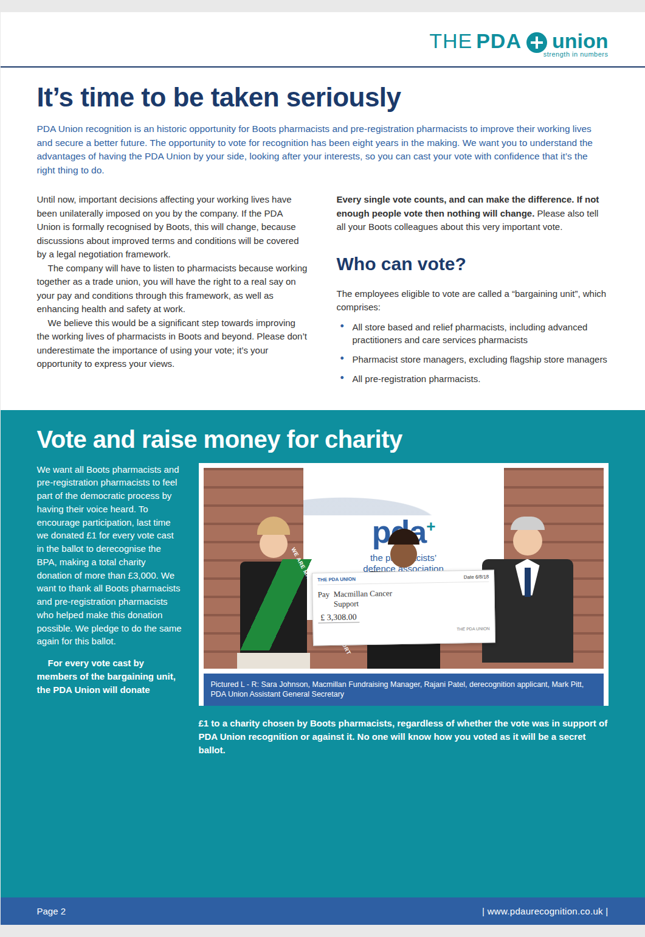THE PDA union
strength in numbers
It’s time to be taken seriously
PDA Union recognition is an historic opportunity for Boots pharmacists and pre-registration pharmacists to improve their working lives and secure a better future. The opportunity to vote for recognition has been eight years in the making. We want you to understand the advantages of having the PDA Union by your side, looking after your interests, so you can cast your vote with confidence that it’s the right thing to do.
Until now, important decisions affecting your working lives have been unilaterally imposed on you by the company. If the PDA Union is formally recognised by Boots, this will change, because discussions about improved terms and conditions will be covered by a legal negotiation framework.
The company will have to listen to pharmacists because working together as a trade union, you will have the right to a real say on your pay and conditions through this framework, as well as enhancing health and safety at work.
We believe this would be a significant step towards improving the working lives of pharmacists in Boots and beyond. Please don’t underestimate the importance of using your vote; it’s your opportunity to express your views.
Every single vote counts, and can make the difference. If not enough people vote then nothing will change. Please also tell all your Boots colleagues about this very important vote.
Who can vote?
The employees eligible to vote are called a “bargaining unit”, which comprises:
All store based and relief pharmacists, including advanced practitioners and care services pharmacists
Pharmacist store managers, excluding flagship store managers
All pre-registration pharmacists.
Vote and raise money for charity
We want all Boots pharmacists and pre-registration pharmacists to feel part of the democratic process by having their voice heard. To encourage participation, last time we donated £1 for every vote cast in the ballot to derecognise the BPA, making a total charity donation of more than £3,000. We want to thank all Boots pharmacists and pre-registration pharmacists who helped make this donation possible. We pledge to do the same again for this ballot.
For every vote cast by members of the bargaining unit, the PDA Union will donate
pda+
the pharmacists’
defence association
WE ARE MACMILLAN. CANCER SUPPORT
THE PDA UNION Date 6/8/18
Pay Macmillan Cancer
Support
£ 3,308.00
THE PDA UNION
Pictured L - R: Sara Johnson, Macmillan Fundraising Manager, Rajani Patel, derecognition applicant, Mark Pitt, PDA Union Assistant General Secretary
£1 to a charity chosen by Boots pharmacists, regardless of whether the vote was in support of PDA Union recognition or against it. No one will know how you voted as it will be a secret ballot.
Page 2 | www.pdaurecognition.co.uk |